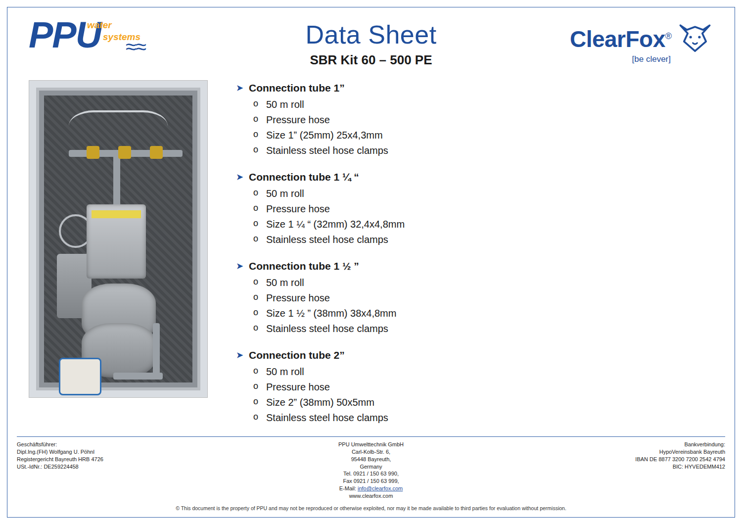PPU
water
systems
≈≈
Data Sheet
SBR Kit 60 – 500 PE
ClearFox® [be clever]
➤Connection tube 1”
50 m roll
Pressure hose
Size 1” (25mm) 25x4,3mm
Stainless steel hose clamps
➤Connection tube 1 ¼ “
50 m roll
Pressure hose
Size 1 ¼ “ (32mm) 32,4x4,8mm
Stainless steel hose clamps
➤Connection tube 1 ½ ”
50 m roll
Pressure hose
Size 1 ½ ” (38mm) 38x4,8mm
Stainless steel hose clamps
➤Connection tube 2”
50 m roll
Pressure hose
Size 2” (38mm) 50x5mm
Stainless steel hose clamps
Geschäftsführer:
Dipl.Ing.(FH) Wolfgang U. Pöhnl
Registergericht Bayreuth HRB 4726
USt.-IdNr.: DE259224458
PPU Umwelttechnik GmbH
Carl-Kolb-Str. 6,
95448 Bayreuth,
Germany
Tel. 0921 / 150 63 990,
Fax 0921 / 150 63 999,
E-Mail: info@clearfox.com
www.clearfox.com
Bankverbindung:
HypoVereinsbank Bayreuth
IBAN DE 8877 3200 7200 2542 4794
BIC: HYVEDEMM412
© This document is the property of PPU and may not be reproduced or otherwise exploited, nor may it be made available to third parties for evaluation without permission.